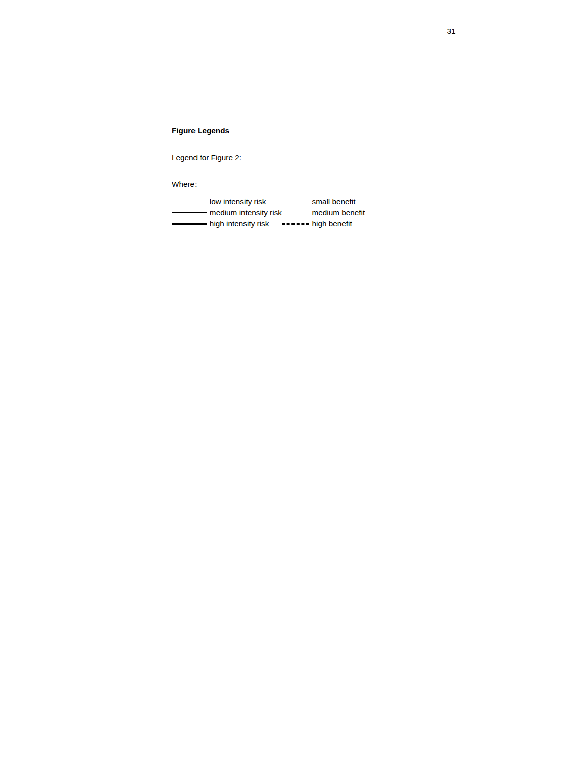31
Figure Legends
Legend for Figure 2:
Where:
| | low intensity risk | | small benefit |
| | medium intensity risk | | medium benefit |
| | high intensity risk | | high benefit |